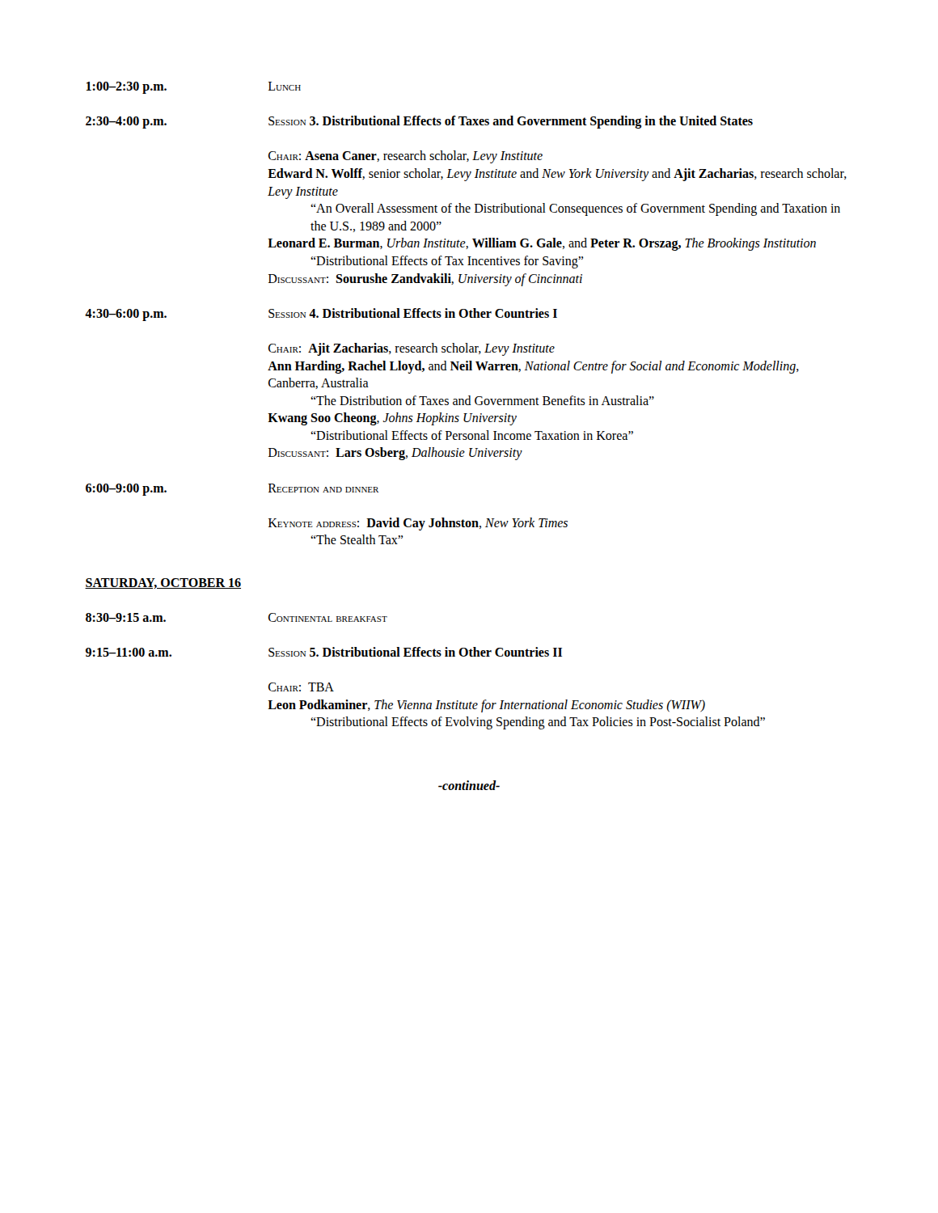| 1:00–2:30 p.m. | Lunch |
| 2:30–4:00 p.m. | Session 3. Distributional Effects of Taxes and Government Spending in the United States Chair : Asena Caner , research scholar, Levy Institute Edward N. Wolff , senior scholar, Levy Institute and New York University and Ajit Zacharias , research scholar, Levy Institute “An Overall Assessment of the Distributional Consequences of Government Spending and Taxation in the U.S., 1989 and 2000” Leonard E. Burman , Urban Institute , William G. Gale , and Peter R. Orszag, The Brookings Institution “Distributional Effects of Tax Incentives for Saving” Discussant : Sourushe Zandvakili , University of Cincinnati |
| 4:30–6:00 p.m. | Session 4. Distributional Effects in Other Countries I Chair : Ajit Zacharias , research scholar, Levy Institute Ann Harding, Rachel Lloyd, and Neil Warren , National Centre for Social and Economic Modelling , Canberra, Australia “The Distribution of Taxes and Government Benefits in Australia” Kwang Soo Cheong , Johns Hopkins University “Distributional Effects of Personal Income Taxation in Korea” Discussant : Lars Osberg , Dalhousie University |
| 6:00–9:00 p.m. | Reception and dinner Keynote address : David Cay Johnston , New York Times “The Stealth Tax” |
SATURDAY, OCTOBER 16
| 8:30–9:15 a.m. | Continental breakfast |
| 9:15–11:00 a.m. | Session 5. Distributional Effects in Other Countries II Chair : TBA Leon Podkaminer , The Vienna Institute for International Economic Studies (WIIW) “Distributional Effects of Evolving Spending and Tax Policies in Post-Socialist Poland” |
-continued-